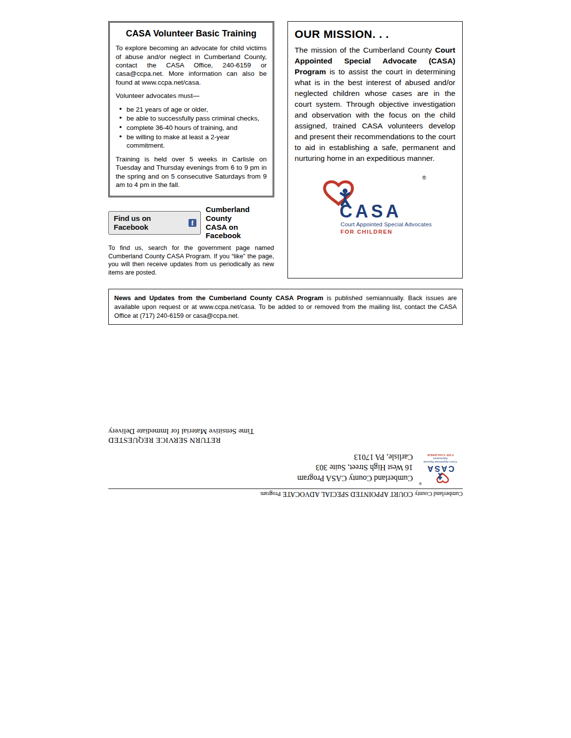CASA Volunteer Basic Training
To explore becoming an advocate for child victims of abuse and/or neglect in Cumberland County, contact the CASA Office, 240-6159 or casa@ccpa.net. More information can also be found at www.ccpa.net/casa.
Volunteer advocates must—
be 21 years of age or older,
be able to successfully pass criminal checks,
complete 36-40 hours of training, and
be willing to make at least a 2-year commitment.
Training is held over 5 weeks in Carlisle on Tuesday and Thursday evenings from 6 to 9 pm in the spring and on 5 consecutive Saturdays from 9 am to 4 pm in the fall.
Find us on Facebook f
Cumberland County
CASA on Facebook
To find us, search for the government page named Cumberland County CASA Program. If you “like” the page, you will then receive updates from us periodically as new items are posted.
OUR MISSION. . .
The mission of the Cumberland County Court Appointed Special Advocate (CASA) Program is to assist the court in determining what is in the best interest of abused and/or neglected children whose cases are in the court system. Through objective investigation and observation with the focus on the child assigned, trained CASA volunteers develop and present their recommendations to the court to aid in establishing a safe, permanent and nurturing home in an expeditious manner.
®
CASA
Court Appointed Special Advocates
FOR CHILDREN
News and Updates from the Cumberland County CASA Program is published semiannually. Back issues are available upon request or at www.ccpa.net/casa. To be added to or removed from the mailing list, contact the CASA Office at (717) 240-6159 or casa@ccpa.net.
Cumberland County COURT APPOINTED SPECIAL ADVOCATE Program
®
CASA
Court Appointed Special Advocates
FOR CHILDREN
Cumberland County CASA Program
16 West High Street, Suite 303
Carlisle, PA 17013
RETURN SERVICE REQUESTED
Time Sensitive Material for Immediate Delivery